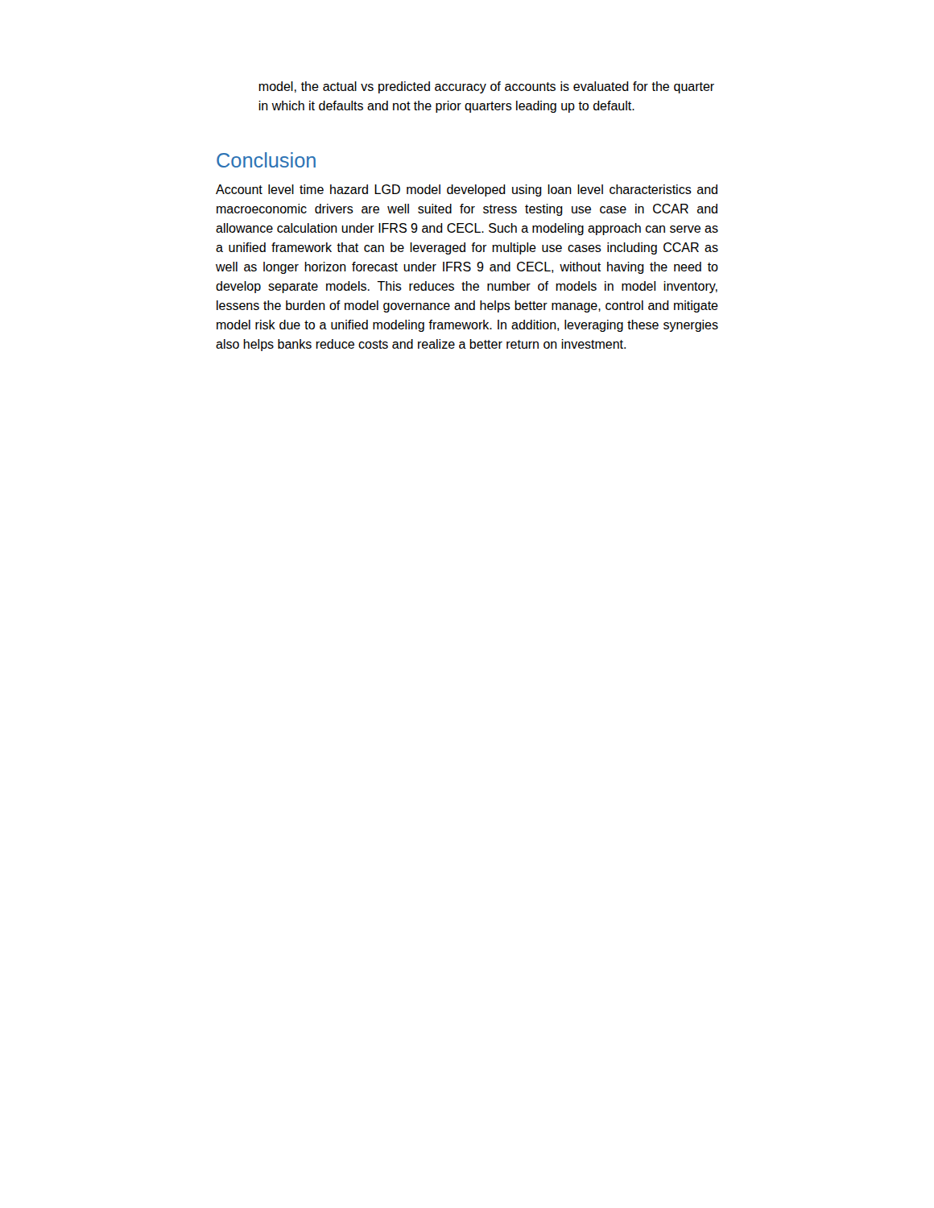model, the actual vs predicted accuracy of accounts is evaluated for the quarter in which it defaults and not the prior quarters leading up to default.
Conclusion
Account level time hazard LGD model developed using loan level characteristics and macroeconomic drivers are well suited for stress testing use case in CCAR and allowance calculation under IFRS 9 and CECL. Such a modeling approach can serve as a unified framework that can be leveraged for multiple use cases including CCAR as well as longer horizon forecast under IFRS 9 and CECL, without having the need to develop separate models. This reduces the number of models in model inventory, lessens the burden of model governance and helps better manage, control and mitigate model risk due to a unified modeling framework. In addition, leveraging these synergies also helps banks reduce costs and realize a better return on investment.